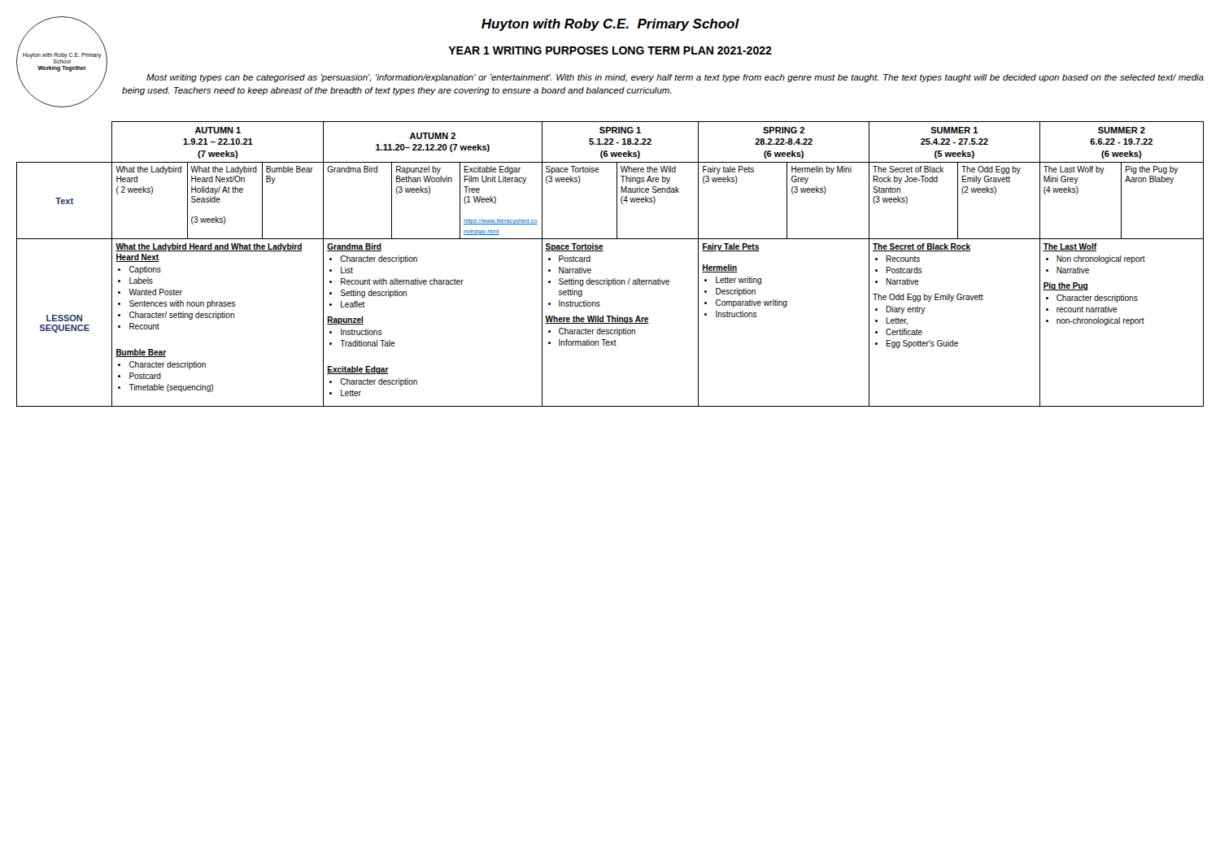Huyton with Roby C.E. Primary School
Working Together
Huyton with Roby C.E. Primary School
YEAR 1 WRITING PURPOSES LONG TERM PLAN 2021-2022
Most writing types can be categorised as 'persuasion', 'information/explanation' or 'entertainment'. With this in mind, every half term a text type from each genre must be taught. The text types taught will be decided upon based on the selected text/ media being used. Teachers need to keep abreast of the breadth of text types they are covering to ensure a board and balanced curriculum.
| | AUTUMN 1 1.9.21 – 22.10.21 (7 weeks) | AUTUMN 2 1.11.20– 22.12.20 (7 weeks) | SPRING 1 5.1.22 - 18.2.22 (6 weeks) | SPRING 2 28.2.22-8.4.22 (6 weeks) | SUMMER 1 25.4.22 - 27.5.22 (5 weeks) | SUMMER 2 6.6.22 - 19.7.22 (6 weeks) |
| Text | What the Ladybird Heard ( 2 weeks) | What the Ladybird Heard Next/On Holiday/ At the Seaside (3 weeks) | Bumble Bear By | Grandma Bird | Rapunzel by Bethan Woolvin (3 weeks) | Excitable Edgar Film Unit Literacy Tree (1 Week) https://www.literacyshed.com/edgar.html | Space Tortoise (3 weeks) | Where the Wild Things Are by Maurice Sendak (4 weeks) | Fairy tale Pets (3 weeks) | Hermelin by Mini Grey (3 weeks) | The Secret of Black Rock by Joe-Todd Stanton (3 weeks) | The Odd Egg by Emily Gravett (2 weeks) | The Last Wolf by Mini Grey (4 weeks) | Pig the Pug by Aaron Blabey |
| LESSON SEQUENCE | What the Ladybird Heard and What the Ladybird Heard Next Captions Labels Wanted Poster Sentences with noun phrases Character/ setting description Recount Bumble Bear Character description Postcard Timetable (sequencing) | Grandma Bird Character description List Recount with alternative character Setting description Leaflet Rapunzel Instructions Traditional Tale Excitable Edgar Character description Letter | Space Tortoise Postcard Narrative Setting description / alternative setting Instructions Where the Wild Things Are Character description Information Text | Fairy Tale Pets Hermelin Letter writing Description Comparative writing Instructions | The Secret of Black Rock Recounts Postcards Narrative The Odd Egg by Emily Gravett Diary entry Letter, Certificate Egg Spotter's Guide | The Last Wolf Non chronological report Narrative Pig the Pug Character descriptions recount narrative non-chronological report |